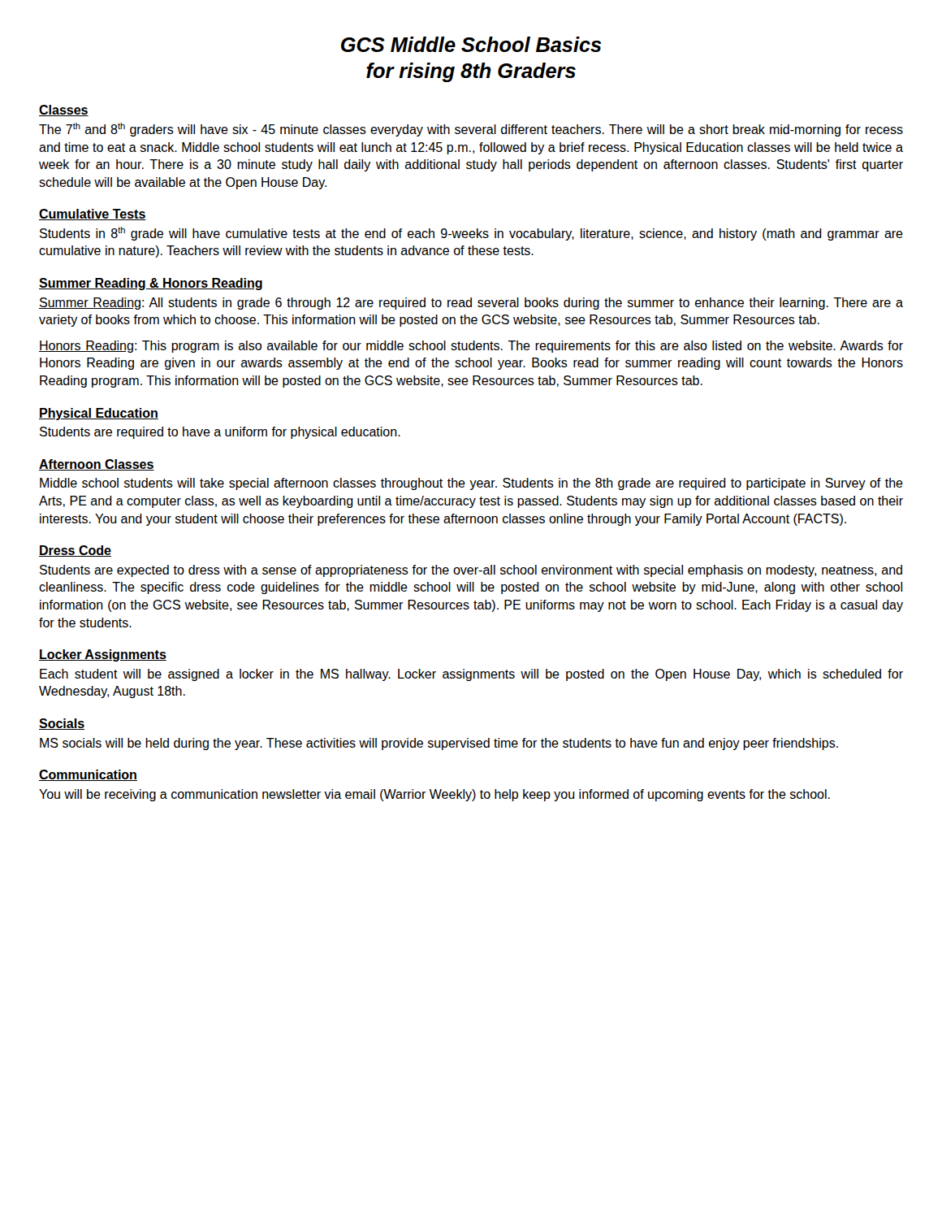GCS Middle School Basics
for rising 8th Graders
Classes
The 7th and 8th graders will have six - 45 minute classes everyday with several different teachers. There will be a short break mid-morning for recess and time to eat a snack. Middle school students will eat lunch at 12:45 p.m., followed by a brief recess. Physical Education classes will be held twice a week for an hour. There is a 30 minute study hall daily with additional study hall periods dependent on afternoon classes. Students' first quarter schedule will be available at the Open House Day.
Cumulative Tests
Students in 8th grade will have cumulative tests at the end of each 9-weeks in vocabulary, literature, science, and history (math and grammar are cumulative in nature). Teachers will review with the students in advance of these tests.
Summer Reading & Honors Reading
Summer Reading: All students in grade 6 through 12 are required to read several books during the summer to enhance their learning. There are a variety of books from which to choose. This information will be posted on the GCS website, see Resources tab, Summer Resources tab.
Honors Reading: This program is also available for our middle school students. The requirements for this are also listed on the website. Awards for Honors Reading are given in our awards assembly at the end of the school year. Books read for summer reading will count towards the Honors Reading program. This information will be posted on the GCS website, see Resources tab, Summer Resources tab.
Physical Education
Students are required to have a uniform for physical education.
Afternoon Classes
Middle school students will take special afternoon classes throughout the year. Students in the 8th grade are required to participate in Survey of the Arts, PE and a computer class, as well as keyboarding until a time/accuracy test is passed. Students may sign up for additional classes based on their interests. You and your student will choose their preferences for these afternoon classes online through your Family Portal Account (FACTS).
Dress Code
Students are expected to dress with a sense of appropriateness for the over-all school environment with special emphasis on modesty, neatness, and cleanliness. The specific dress code guidelines for the middle school will be posted on the school website by mid-June, along with other school information (on the GCS website, see Resources tab, Summer Resources tab). PE uniforms may not be worn to school. Each Friday is a casual day for the students.
Locker Assignments
Each student will be assigned a locker in the MS hallway. Locker assignments will be posted on the Open House Day, which is scheduled for Wednesday, August 18th.
Socials
MS socials will be held during the year. These activities will provide supervised time for the students to have fun and enjoy peer friendships.
Communication
You will be receiving a communication newsletter via email (Warrior Weekly) to help keep you informed of upcoming events for the school.